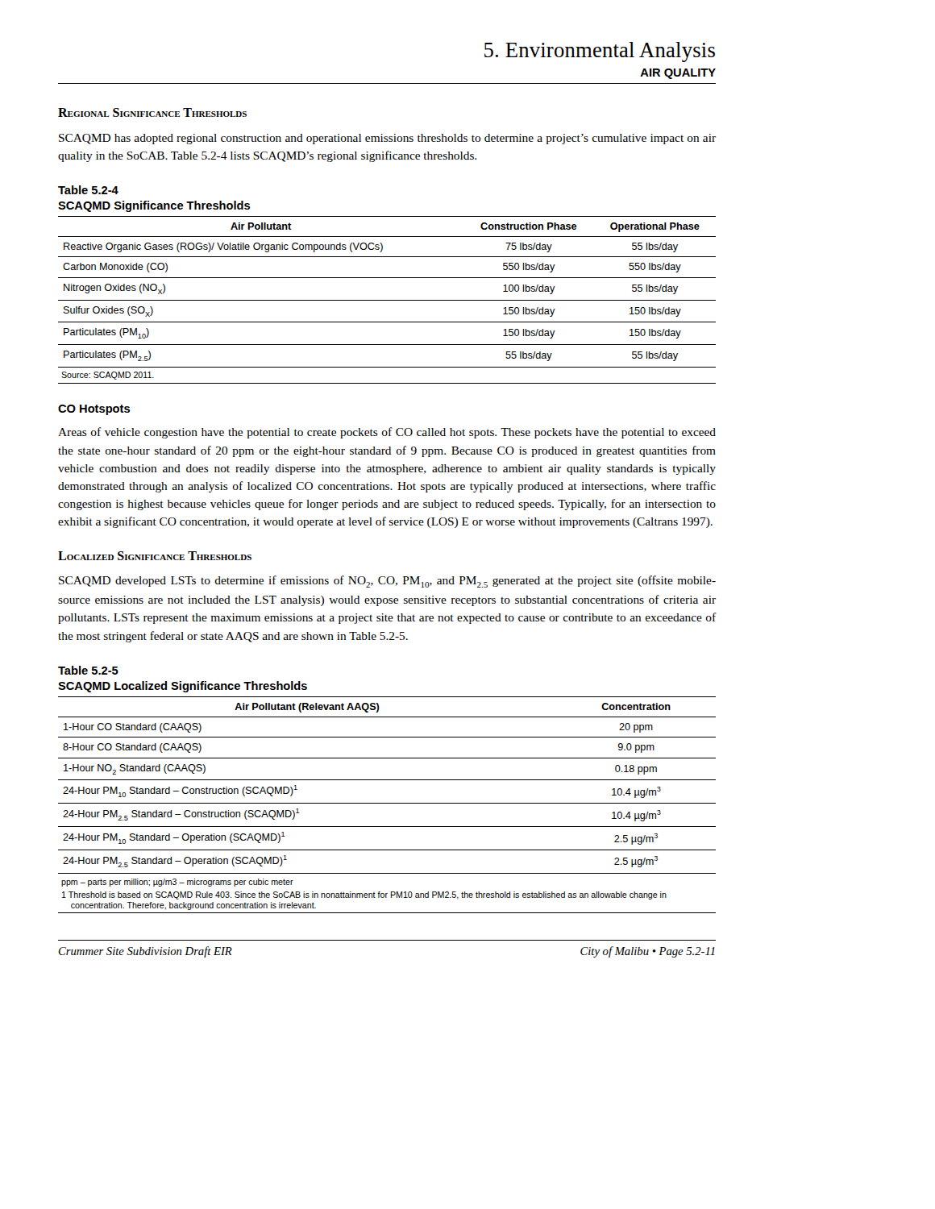5. Environmental Analysis AIR QUALITY
Regional Significance Thresholds
SCAQMD has adopted regional construction and operational emissions thresholds to determine a project’s cumulative impact on air quality in the SoCAB. Table 5.2-4 lists SCAQMD’s regional significance thresholds.
Table 5.2-4
SCAQMD Significance Thresholds
| Air Pollutant | Construction Phase | Operational Phase |
| --- | --- | --- |
| Reactive Organic Gases (ROGs)/ Volatile Organic Compounds (VOCs) | 75 lbs/day | 55 lbs/day |
| Carbon Monoxide (CO) | 550 lbs/day | 550 lbs/day |
| Nitrogen Oxides (NO X ) | 100 lbs/day | 55 lbs/day |
| Sulfur Oxides (SO X ) | 150 lbs/day | 150 lbs/day |
| Particulates (PM 10 ) | 150 lbs/day | 150 lbs/day |
| Particulates (PM 2.5 ) | 55 lbs/day | 55 lbs/day |
| Source: SCAQMD 2011. |
CO Hotspots
Areas of vehicle congestion have the potential to create pockets of CO called hot spots. These pockets have the potential to exceed the state one-hour standard of 20 ppm or the eight-hour standard of 9 ppm. Because CO is produced in greatest quantities from vehicle combustion and does not readily disperse into the atmosphere, adherence to ambient air quality standards is typically demonstrated through an analysis of localized CO concentrations. Hot spots are typically produced at intersections, where traffic congestion is highest because vehicles queue for longer periods and are subject to reduced speeds. Typically, for an intersection to exhibit a significant CO concentration, it would operate at level of service (LOS) E or worse without improvements (Caltrans 1997).
Localized Significance Thresholds
SCAQMD developed LSTs to determine if emissions of NO2, CO, PM10, and PM2.5 generated at the project site (offsite mobile-source emissions are not included the LST analysis) would expose sensitive receptors to substantial concentrations of criteria air pollutants. LSTs represent the maximum emissions at a project site that are not expected to cause or contribute to an exceedance of the most stringent federal or state AAQS and are shown in Table 5.2-5.
Table 5.2-5
SCAQMD Localized Significance Thresholds
| Air Pollutant (Relevant AAQS) | Concentration |
| --- | --- |
| 1-Hour CO Standard (CAAQS) | 20 ppm |
| 8-Hour CO Standard (CAAQS) | 9.0 ppm |
| 1-Hour NO 2 Standard (CAAQS) | 0.18 ppm |
| 24-Hour PM 10 Standard – Construction (SCAQMD) 1 | 10.4 µg/m 3 |
| 24-Hour PM 2.5 Standard – Construction (SCAQMD) 1 | 10.4 µg/m 3 |
| 24-Hour PM 10 Standard – Operation (SCAQMD) 1 | 2.5 µg/m 3 |
| 24-Hour PM 2.5 Standard – Operation (SCAQMD) 1 | 2.5 µg/m 3 |
| ppm – parts per million; µg/m3 – micrograms per cubic meter 1 Threshold is based on SCAQMD Rule 403. Since the SoCAB is in nonattainment for PM10 and PM2.5, the threshold is established as an allowable change in concentration. Therefore, background concentration is irrelevant. |
Crummer Site Subdivision Draft EIR City of Malibu • Page 5.2-11